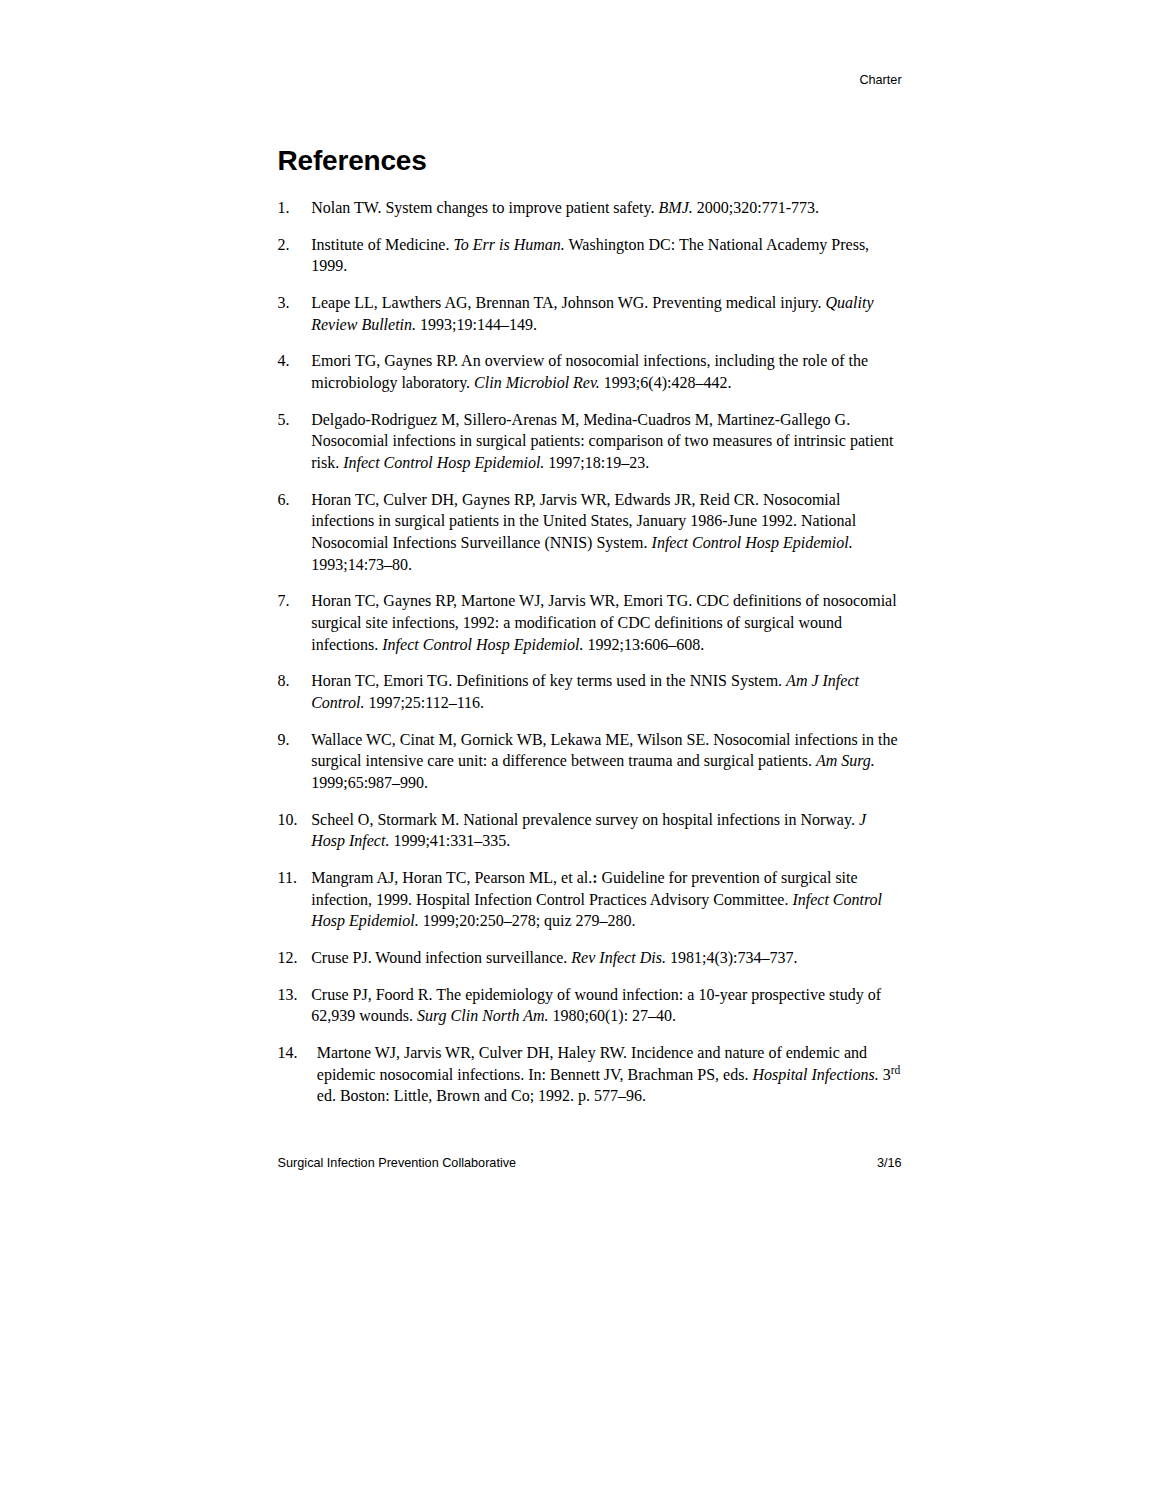Charter
References
1. Nolan TW. System changes to improve patient safety. BMJ. 2000;320:771-773.
2. Institute of Medicine. To Err is Human. Washington DC: The National Academy Press, 1999.
3. Leape LL, Lawthers AG, Brennan TA, Johnson WG. Preventing medical injury. Quality Review Bulletin. 1993;19:144–149.
4. Emori TG, Gaynes RP. An overview of nosocomial infections, including the role of the microbiology laboratory. Clin Microbiol Rev. 1993;6(4):428–442.
5. Delgado-Rodriguez M, Sillero-Arenas M, Medina-Cuadros M, Martinez-Gallego G. Nosocomial infections in surgical patients: comparison of two measures of intrinsic patient risk. Infect Control Hosp Epidemiol. 1997;18:19–23.
6. Horan TC, Culver DH, Gaynes RP, Jarvis WR, Edwards JR, Reid CR. Nosocomial infections in surgical patients in the United States, January 1986-June 1992. National Nosocomial Infections Surveillance (NNIS) System. Infect Control Hosp Epidemiol. 1993;14:73–80.
7. Horan TC, Gaynes RP, Martone WJ, Jarvis WR, Emori TG. CDC definitions of nosocomial surgical site infections, 1992: a modification of CDC definitions of surgical wound infections. Infect Control Hosp Epidemiol. 1992;13:606–608.
8. Horan TC, Emori TG. Definitions of key terms used in the NNIS System. Am J Infect Control. 1997;25:112–116.
9. Wallace WC, Cinat M, Gornick WB, Lekawa ME, Wilson SE. Nosocomial infections in the surgical intensive care unit: a difference between trauma and surgical patients. Am Surg. 1999;65:987–990.
10. Scheel O, Stormark M. National prevalence survey on hospital infections in Norway. J Hosp Infect. 1999;41:331–335.
11. Mangram AJ, Horan TC, Pearson ML, et al.: Guideline for prevention of surgical site infection, 1999. Hospital Infection Control Practices Advisory Committee. Infect Control Hosp Epidemiol. 1999;20:250–278; quiz 279–280.
12. Cruse PJ. Wound infection surveillance. Rev Infect Dis. 1981;4(3):734–737.
13. Cruse PJ, Foord R. The epidemiology of wound infection: a 10-year prospective study of 62,939 wounds. Surg Clin North Am. 1980;60(1): 27–40.
14. Martone WJ, Jarvis WR, Culver DH, Haley RW. Incidence and nature of endemic and epidemic nosocomial infections. In: Bennett JV, Brachman PS, eds. Hospital Infections. 3rd ed. Boston: Little, Brown and Co; 1992. p. 577–96.
Surgical Infection Prevention Collaborative
3/16